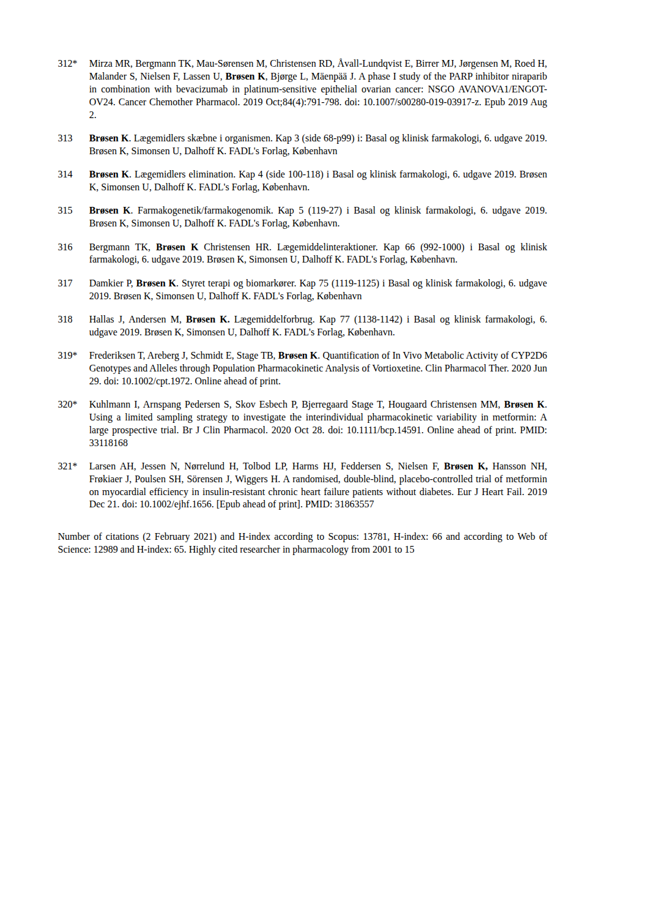312*
Mirza MR, Bergmann TK, Mau-Sørensen M, Christensen RD, Åvall-Lundqvist E, Birrer MJ, Jørgensen M, Roed H, Malander S, Nielsen F, Lassen U, Brøsen K, Bjørge L, Mäenpää J. A phase I study of the PARP inhibitor niraparib in combination with bevacizumab in platinum-sensitive epithelial ovarian cancer: NSGO AVANOVA1/ENGOT-OV24. Cancer Chemother Pharmacol. 2019 Oct;84(4):791-798. doi: 10.1007/s00280-019-03917-z. Epub 2019 Aug 2.
313
Brøsen K. Lægemidlers skæbne i organismen. Kap 3 (side 68-p99) i: Basal og klinisk farmakologi, 6. udgave 2019. Brøsen K, Simonsen U, Dalhoff K. FADL's Forlag, København
314
Brøsen K. Lægemidlers elimination. Kap 4 (side 100-118) i Basal og klinisk farmakologi, 6. udgave 2019. Brøsen K, Simonsen U, Dalhoff K. FADL's Forlag, København.
315
Brøsen K. Farmakogenetik/farmakogenomik. Kap 5 (119-27) i Basal og klinisk farmakologi, 6. udgave 2019. Brøsen K, Simonsen U, Dalhoff K. FADL's Forlag, København.
316
Bergmann TK, Brøsen K Christensen HR. Lægemiddelinteraktioner. Kap 66 (992-1000) i Basal og klinisk farmakologi, 6. udgave 2019. Brøsen K, Simonsen U, Dalhoff K. FADL's Forlag, København.
317
Damkier P, Brøsen K. Styret terapi og biomarkører. Kap 75 (1119-1125) i Basal og klinisk farmakologi, 6. udgave 2019. Brøsen K, Simonsen U, Dalhoff K. FADL's Forlag, København
318
Hallas J, Andersen M, Brøsen K. Lægemiddelforbrug. Kap 77 (1138-1142) i Basal og klinisk farmakologi, 6. udgave 2019. Brøsen K, Simonsen U, Dalhoff K. FADL's Forlag, København.
319*
Frederiksen T, Areberg J, Schmidt E, Stage TB, Brøsen K. Quantification of In Vivo Metabolic Activity of CYP2D6 Genotypes and Alleles through Population Pharmacokinetic Analysis of Vortioxetine. Clin Pharmacol Ther. 2020 Jun 29. doi: 10.1002/cpt.1972. Online ahead of print.
320*
Kuhlmann I, Arnspang Pedersen S, Skov Esbech P, Bjerregaard Stage T, Hougaard Christensen MM, Brøsen K. Using a limited sampling strategy to investigate the interindividual pharmacokinetic variability in metformin: A large prospective trial. Br J Clin Pharmacol. 2020 Oct 28. doi: 10.1111/bcp.14591. Online ahead of print. PMID: 33118168
321*
Larsen AH, Jessen N, Nørrelund H, Tolbod LP, Harms HJ, Feddersen S, Nielsen F, Brøsen K, Hansson NH, Frøkiaer J, Poulsen SH, Sörensen J, Wiggers H. A randomised, double-blind, placebo-controlled trial of metformin on myocardial efficiency in insulin-resistant chronic heart failure patients without diabetes. Eur J Heart Fail. 2019 Dec 21. doi: 10.1002/ejhf.1656. [Epub ahead of print]. PMID: 31863557
Number of citations (2 February 2021) and H-index according to Scopus: 13781, H-index: 66 and according to Web of Science: 12989 and H-index: 65. Highly cited researcher in pharmacology from 2001 to 15